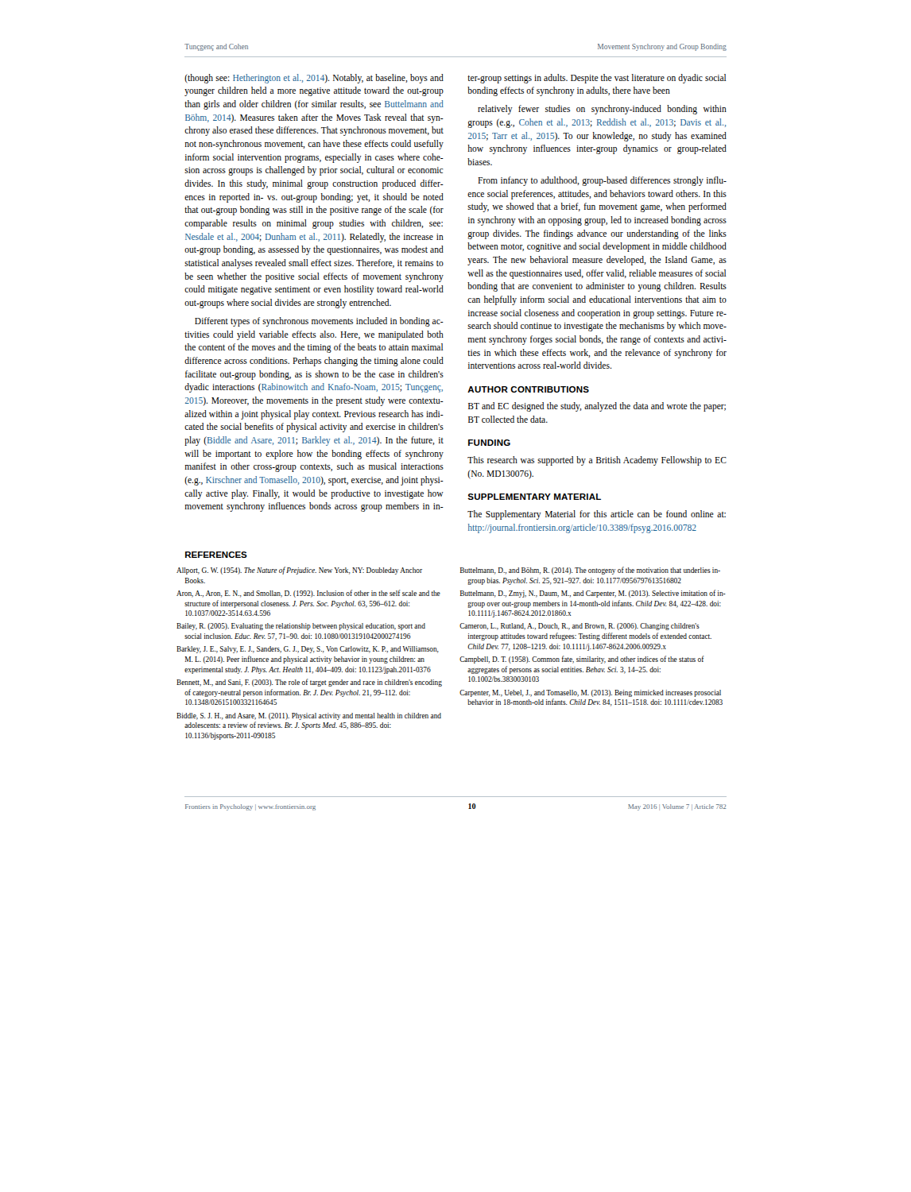Tunçgenç and Cohen Movement Synchrony and Group Bonding
(though see: Hetherington et al., 2014). Notably, at baseline, boys and younger children held a more negative attitude toward the out-group than girls and older children (for similar results, see Buttelmann and Böhm, 2014). Measures taken after the Moves Task reveal that synchrony also erased these differences. That synchronous movement, but not non-synchronous movement, can have these effects could usefully inform social intervention programs, especially in cases where cohesion across groups is challenged by prior social, cultural or economic divides. In this study, minimal group construction produced differences in reported in- vs. out-group bonding; yet, it should be noted that out-group bonding was still in the positive range of the scale (for comparable results on minimal group studies with children, see: Nesdale et al., 2004; Dunham et al., 2011). Relatedly, the increase in out-group bonding, as assessed by the questionnaires, was modest and statistical analyses revealed small effect sizes. Therefore, it remains to be seen whether the positive social effects of movement synchrony could mitigate negative sentiment or even hostility toward real-world out-groups where social divides are strongly entrenched.
Different types of synchronous movements included in bonding activities could yield variable effects also. Here, we manipulated both the content of the moves and the timing of the beats to attain maximal difference across conditions. Perhaps changing the timing alone could facilitate out-group bonding, as is shown to be the case in children's dyadic interactions (Rabinowitch and Knafo-Noam, 2015; Tunçgenç, 2015). Moreover, the movements in the present study were contextualized within a joint physical play context. Previous research has indicated the social benefits of physical activity and exercise in children's play (Biddle and Asare, 2011; Barkley et al., 2014). In the future, it will be important to explore how the bonding effects of synchrony manifest in other cross-group contexts, such as musical interactions (e.g., Kirschner and Tomasello, 2010), sport, exercise, and joint physically active play. Finally, it would be productive to investigate how movement synchrony influences bonds across group members in inter-group settings in adults. Despite the vast literature on dyadic social bonding effects of synchrony in adults, there have been
relatively fewer studies on synchrony-induced bonding within groups (e.g., Cohen et al., 2013; Reddish et al., 2013; Davis et al., 2015; Tarr et al., 2015). To our knowledge, no study has examined how synchrony influences inter-group dynamics or group-related biases.
From infancy to adulthood, group-based differences strongly influence social preferences, attitudes, and behaviors toward others. In this study, we showed that a brief, fun movement game, when performed in synchrony with an opposing group, led to increased bonding across group divides. The findings advance our understanding of the links between motor, cognitive and social development in middle childhood years. The new behavioral measure developed, the Island Game, as well as the questionnaires used, offer valid, reliable measures of social bonding that are convenient to administer to young children. Results can helpfully inform social and educational interventions that aim to increase social closeness and cooperation in group settings. Future research should continue to investigate the mechanisms by which movement synchrony forges social bonds, the range of contexts and activities in which these effects work, and the relevance of synchrony for interventions across real-world divides.
Author Contributions
BT and EC designed the study, analyzed the data and wrote the paper; BT collected the data.
Funding
This research was supported by a British Academy Fellowship to EC (No. MD130076).
Supplementary Material
The Supplementary Material for this article can be found online at: http://journal.frontiersin.org/article/10.3389/fpsyg.2016.00782
References
Allport, G. W. (1954). The Nature of Prejudice. New York, NY: Doubleday Anchor Books.
Aron, A., Aron, E. N., and Smollan, D. (1992). Inclusion of other in the self scale and the structure of interpersonal closeness. J. Pers. Soc. Psychol. 63, 596–612. doi: 10.1037/0022-3514.63.4.596
Bailey, R. (2005). Evaluating the relationship between physical education, sport and social inclusion. Educ. Rev. 57, 71–90. doi: 10.1080/0013191042000274196
Barkley, J. E., Salvy, E. J., Sanders, G. J., Dey, S., Von Carlowitz, K. P., and Williamson, M. L. (2014). Peer influence and physical activity behavior in young children: an experimental study. J. Phys. Act. Health 11, 404–409. doi: 10.1123/jpah.2011-0376
Bennett, M., and Sani, F. (2003). The role of target gender and race in children's encoding of category-neutral person information. Br. J. Dev. Psychol. 21, 99–112. doi: 10.1348/026151003321164645
Biddle, S. J. H., and Asare, M. (2011). Physical activity and mental health in children and adolescents: a review of reviews. Br. J. Sports Med. 45, 886–895. doi: 10.1136/bjsports-2011-090185
Buttelmann, D., and Böhm, R. (2014). The ontogeny of the motivation that underlies in-group bias. Psychol. Sci. 25, 921–927. doi: 10.1177/0956797613516802
Buttelmann, D., Zmyj, N., Daum, M., and Carpenter, M. (2013). Selective imitation of in-group over out-group members in 14-month-old infants. Child Dev. 84, 422–428. doi: 10.1111/j.1467-8624.2012.01860.x
Cameron, L., Rutland, A., Douch, R., and Brown, R. (2006). Changing children's intergroup attitudes toward refugees: Testing different models of extended contact. Child Dev. 77, 1208–1219. doi: 10.1111/j.1467-8624.2006.00929.x
Campbell, D. T. (1958). Common fate, similarity, and other indices of the status of aggregates of persons as social entities. Behav. Sci. 3, 14–25. doi: 10.1002/bs.3830030103
Carpenter, M., Uebel, J., and Tomasello, M. (2013). Being mimicked increases prosocial behavior in 18-month-old infants. Child Dev. 84, 1511–1518. doi: 10.1111/cdev.12083
Frontiers in Psychology | www.frontiersin.org 10 May 2016 | Volume 7 | Article 782